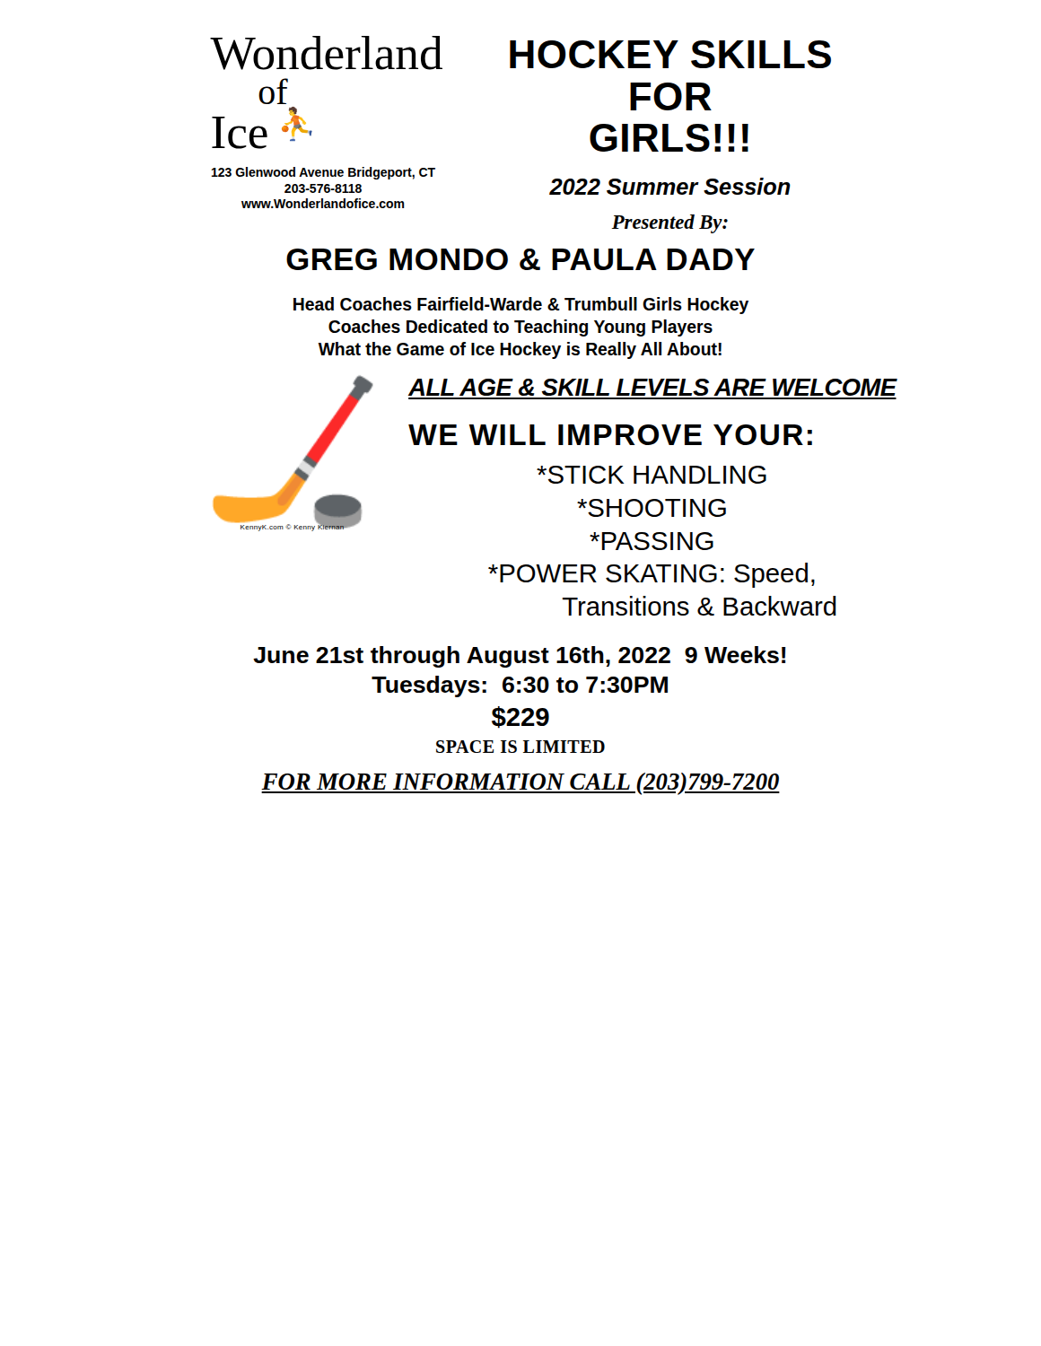Wonderland of Ice⛹
123 Glenwood Avenue Bridgeport, CT 203-576-8118 www.Wonderlandofice.com
HOCKEY SKILLS
FOR
GIRLS!!!
2022 Summer Session
Presented By:
GREG MONDO & PAULA DADY
Head Coaches Fairfield-Warde & Trumbull Girls Hockey
Coaches Dedicated to Teaching Young Players
What the Game of Ice Hockey is Really All About!
🏒
KennyK.com © Kenny Kiernan
ALL AGE & SKILL LEVELS ARE WELCOME
WE WILL IMPROVE YOUR:
*STICK HANDLING
*SHOOTING
*PASSING
*POWER SKATING: Speed, Transitions & Backward
June 21st through August 16th, 2022 9 Weeks!
Tuesdays: 6:30 to 7:30PM
$229
SPACE IS LIMITED
FOR MORE INFORMATION CALL (203)799-7200